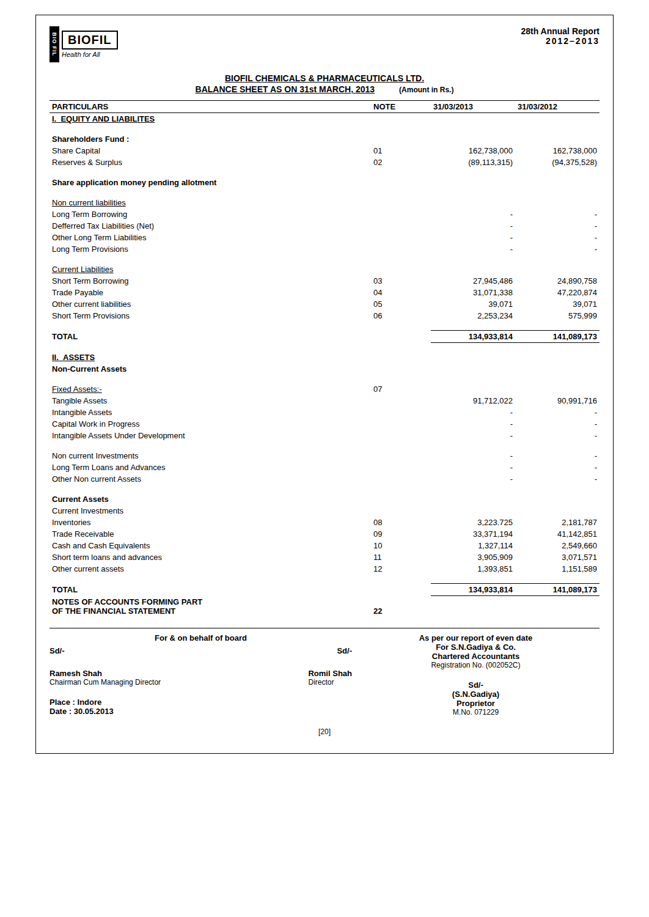BIO FIL
BIOFIL
Health for All
28th Annual Report
2012–2013
BIOFIL CHEMICALS & PHARMACEUTICALS LTD.
BALANCE SHEET AS ON 31st MARCH, 2013 (Amount in Rs.)
| PARTICULARS | NOTE | 31/03/2013 | 31/03/2012 |
| --- | --- | --- | --- |
| I. EQUITY AND LIABILITES | | | |
| Shareholders Fund : | | | |
| Share Capital | 01 | 162,738,000 | 162,738,000 |
| Reserves & Surplus | 02 | (89,113,315) | (94,375,528) |
| Share application money pending allotment | | | |
| Non current liabilities | | | |
| Long Term Borrowing | | - | - |
| Defferred Tax Liabilities (Net) | | - | - |
| Other Long Term Liabilities | | - | - |
| Long Term Provisions | | - | - |
| Current Liabilities | | | |
| Short Term Borrowing | 03 | 27,945,486 | 24,890,758 |
| Trade Payable | 04 | 31,071,338 | 47,220,874 |
| Other current liabilities | 05 | 39,071 | 39,071 |
| Short Term Provisions | 06 | 2,253,234 | 575,999 |
| TOTAL | | 134,933,814 | 141,089,173 |
| II. ASSETS | | | |
| Non-Current Assets | | | |
| Fixed Assets:- | 07 | | |
| Tangible Assets | | 91,712,022 | 90,991,716 |
| Intangible Assets | | - | - |
| Capital Work in Progress | | - | - |
| Intangible Assets Under Development | | - | - |
| Non current Investments | | - | - |
| Long Term Loans and Advances | | - | - |
| Other Non current Assets | | - | - |
| Current Assets | | | |
| Current Investments | | | |
| Inventories | 08 | 3,223.725 | 2,181,787 |
| Trade Receivable | 09 | 33,371,194 | 41,142,851 |
| Cash and Cash Equivalents | 10 | 1,327,114 | 2,549,660 |
| Short term loans and advances | 11 | 3,905,909 | 3,071,571 |
| Other current assets | 12 | 1,393,851 | 1,151,589 |
| TOTAL | | 134,933,814 | 141,089,173 |
| NOTES OF ACCOUNTS FORMING PART OF THE FINANCIAL STATEMENT | 22 | | |
For & on behalf of board
Sd/-
Sd/-
Ramesh Shah
Chairman Cum Managing Director
Romil Shah
Director
Place : Indore
Date : 30.05.2013
As per our report of even date
For S.N.Gadiya & Co.
Chartered Accountants
Registration No. (002052C)
Sd/-
(S.N.Gadiya)
Proprietor
M.No. 071229
[20]